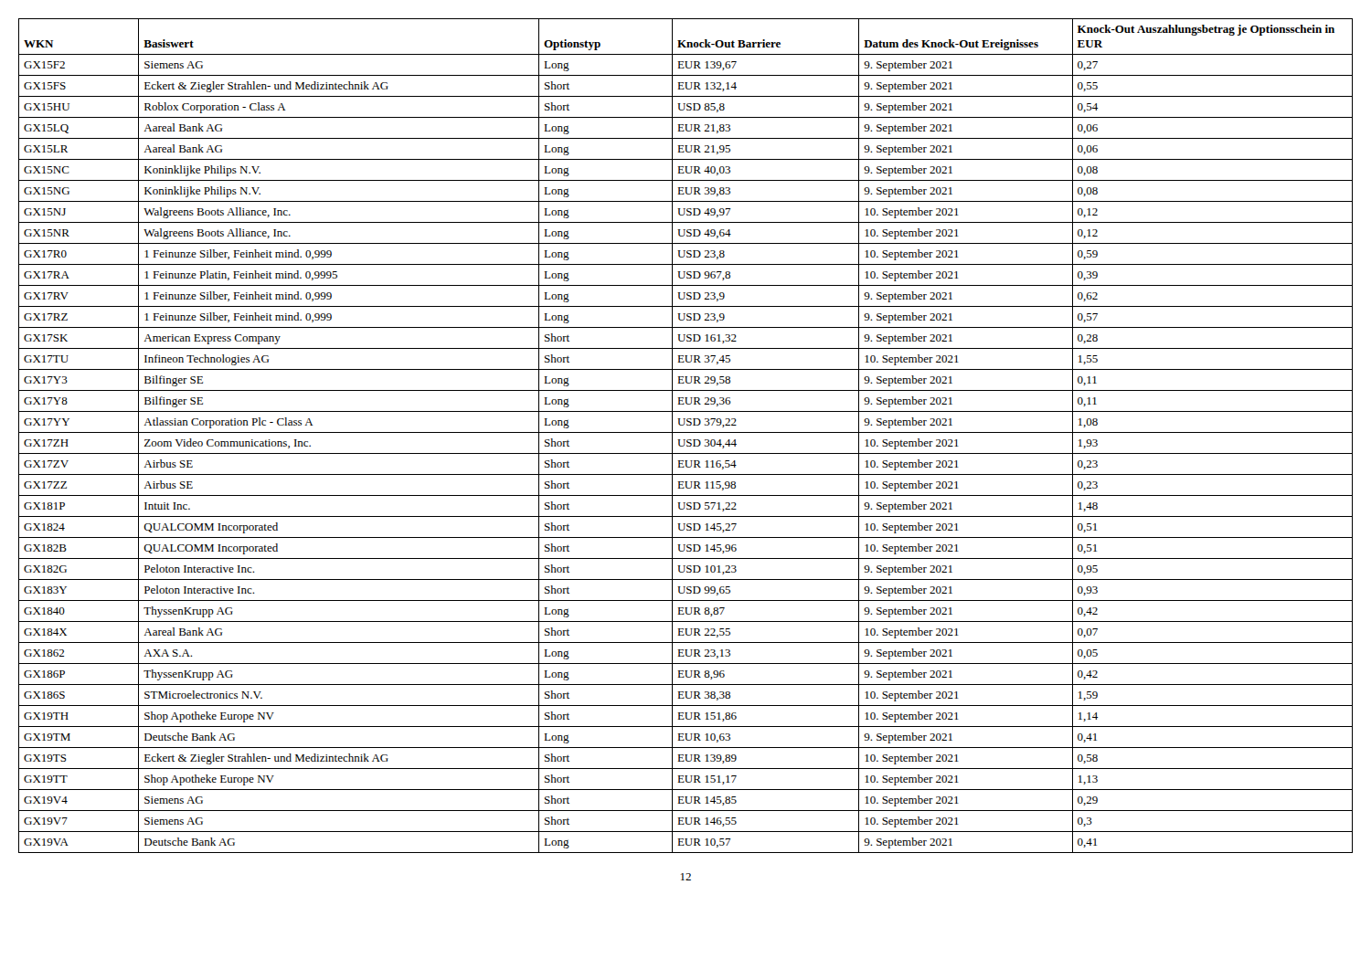| WKN | Basiswert | Optionstyp | Knock-Out Barriere | Datum des Knock-Out Ereignisses | Knock-Out Auszahlungsbetrag je Optionsschein in EUR |
| --- | --- | --- | --- | --- | --- |
| GX15F2 | Siemens AG | Long | EUR 139,67 | 9. September 2021 | 0,27 |
| GX15FS | Eckert & Ziegler Strahlen- und Medizintechnik AG | Short | EUR 132,14 | 9. September 2021 | 0,55 |
| GX15HU | Roblox Corporation - Class A | Short | USD 85,8 | 9. September 2021 | 0,54 |
| GX15LQ | Aareal Bank AG | Long | EUR 21,83 | 9. September 2021 | 0,06 |
| GX15LR | Aareal Bank AG | Long | EUR 21,95 | 9. September 2021 | 0,06 |
| GX15NC | Koninklijke Philips N.V. | Long | EUR 40,03 | 9. September 2021 | 0,08 |
| GX15NG | Koninklijke Philips N.V. | Long | EUR 39,83 | 9. September 2021 | 0,08 |
| GX15NJ | Walgreens Boots Alliance, Inc. | Long | USD 49,97 | 10. September 2021 | 0,12 |
| GX15NR | Walgreens Boots Alliance, Inc. | Long | USD 49,64 | 10. September 2021 | 0,12 |
| GX17R0 | 1 Feinunze Silber, Feinheit mind. 0,999 | Long | USD 23,8 | 10. September 2021 | 0,59 |
| GX17RA | 1 Feinunze Platin, Feinheit mind. 0,9995 | Long | USD 967,8 | 10. September 2021 | 0,39 |
| GX17RV | 1 Feinunze Silber, Feinheit mind. 0,999 | Long | USD 23,9 | 9. September 2021 | 0,62 |
| GX17RZ | 1 Feinunze Silber, Feinheit mind. 0,999 | Long | USD 23,9 | 9. September 2021 | 0,57 |
| GX17SK | American Express Company | Short | USD 161,32 | 9. September 2021 | 0,28 |
| GX17TU | Infineon Technologies AG | Short | EUR 37,45 | 10. September 2021 | 1,55 |
| GX17Y3 | Bilfinger SE | Long | EUR 29,58 | 9. September 2021 | 0,11 |
| GX17Y8 | Bilfinger SE | Long | EUR 29,36 | 9. September 2021 | 0,11 |
| GX17YY | Atlassian Corporation Plc - Class A | Long | USD 379,22 | 9. September 2021 | 1,08 |
| GX17ZH | Zoom Video Communications, Inc. | Short | USD 304,44 | 10. September 2021 | 1,93 |
| GX17ZV | Airbus SE | Short | EUR 116,54 | 10. September 2021 | 0,23 |
| GX17ZZ | Airbus SE | Short | EUR 115,98 | 10. September 2021 | 0,23 |
| GX181P | Intuit Inc. | Short | USD 571,22 | 9. September 2021 | 1,48 |
| GX1824 | QUALCOMM Incorporated | Short | USD 145,27 | 10. September 2021 | 0,51 |
| GX182B | QUALCOMM Incorporated | Short | USD 145,96 | 10. September 2021 | 0,51 |
| GX182G | Peloton Interactive Inc. | Short | USD 101,23 | 9. September 2021 | 0,95 |
| GX183Y | Peloton Interactive Inc. | Short | USD 99,65 | 9. September 2021 | 0,93 |
| GX1840 | ThyssenKrupp AG | Long | EUR 8,87 | 9. September 2021 | 0,42 |
| GX184X | Aareal Bank AG | Short | EUR 22,55 | 10. September 2021 | 0,07 |
| GX1862 | AXA S.A. | Long | EUR 23,13 | 9. September 2021 | 0,05 |
| GX186P | ThyssenKrupp AG | Long | EUR 8,96 | 9. September 2021 | 0,42 |
| GX186S | STMicroelectronics N.V. | Short | EUR 38,38 | 10. September 2021 | 1,59 |
| GX19TH | Shop Apotheke Europe NV | Short | EUR 151,86 | 10. September 2021 | 1,14 |
| GX19TM | Deutsche Bank AG | Long | EUR 10,63 | 9. September 2021 | 0,41 |
| GX19TS | Eckert & Ziegler Strahlen- und Medizintechnik AG | Short | EUR 139,89 | 10. September 2021 | 0,58 |
| GX19TT | Shop Apotheke Europe NV | Short | EUR 151,17 | 10. September 2021 | 1,13 |
| GX19V4 | Siemens AG | Short | EUR 145,85 | 10. September 2021 | 0,29 |
| GX19V7 | Siemens AG | Short | EUR 146,55 | 10. September 2021 | 0,3 |
| GX19VA | Deutsche Bank AG | Long | EUR 10,57 | 9. September 2021 | 0,41 |
12